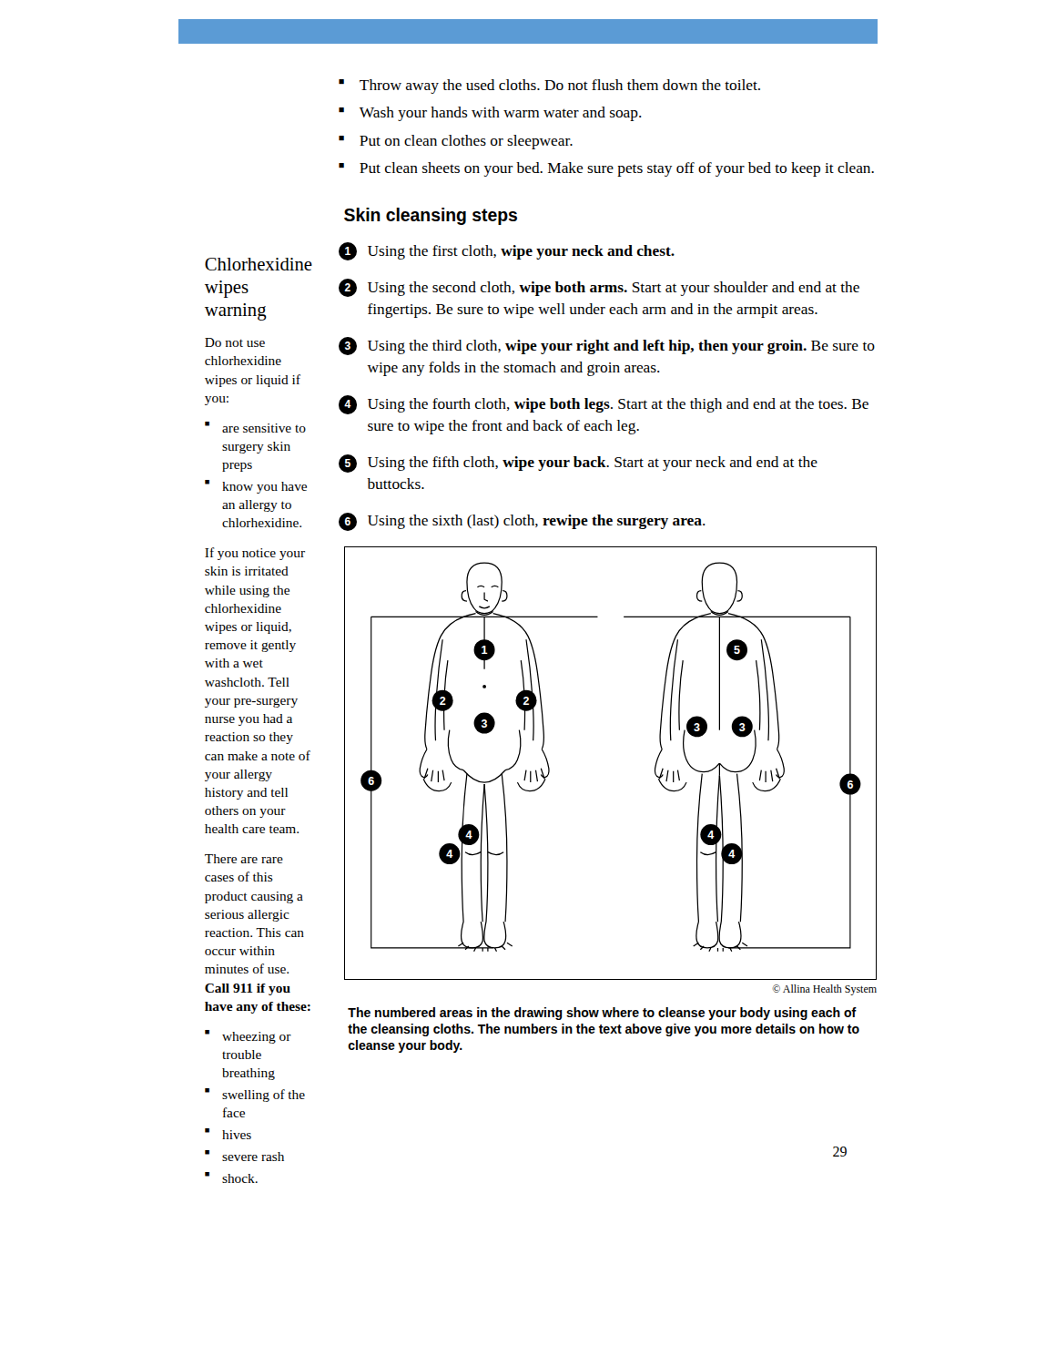Chlorhexidine wipes warning
Do not use chlorhexidine wipes or liquid if you:
are sensitive to surgery skin preps
know you have an allergy to chlorhexidine.
If you notice your skin is irritated while using the chlorhexidine wipes or liquid, remove it gently with a wet washcloth. Tell your pre-surgery nurse you had a reaction so they can make a note of your allergy history and tell others on your health care team.
There are rare cases of this product causing a serious allergic reaction. This can occur within minutes of use. Call 911 if you have any of these:
wheezing or trouble breathing
swelling of the face
hives
severe rash
shock.
Throw away the used cloths. Do not flush them down the toilet.
Wash your hands with warm water and soap.
Put on clean clothes or sleepwear.
Put clean sheets on your bed. Make sure pets stay off of your bed to keep it clean.
Skin cleansing steps
1 Using the first cloth, wipe your neck and chest.
2 Using the second cloth, wipe both arms. Start at your shoulder and end at the fingertips. Be sure to wipe well under each arm and in the armpit areas.
3 Using the third cloth, wipe your right and left hip, then your groin. Be sure to wipe any folds in the stomach and groin areas.
4 Using the fourth cloth, wipe both legs. Start at the thigh and end at the toes. Be sure to wipe the front and back of each leg.
5 Using the fifth cloth, wipe your back. Start at your neck and end at the buttocks.
6 Using the sixth (last) cloth, rewipe the surgery area.
1 2 2 3 6 4 4 5 3 3 6 4 4
© Allina Health System
The numbered areas in the drawing show where to cleanse your body using each of the cleansing cloths. The numbers in the text above give you more details on how to cleanse your body.
29